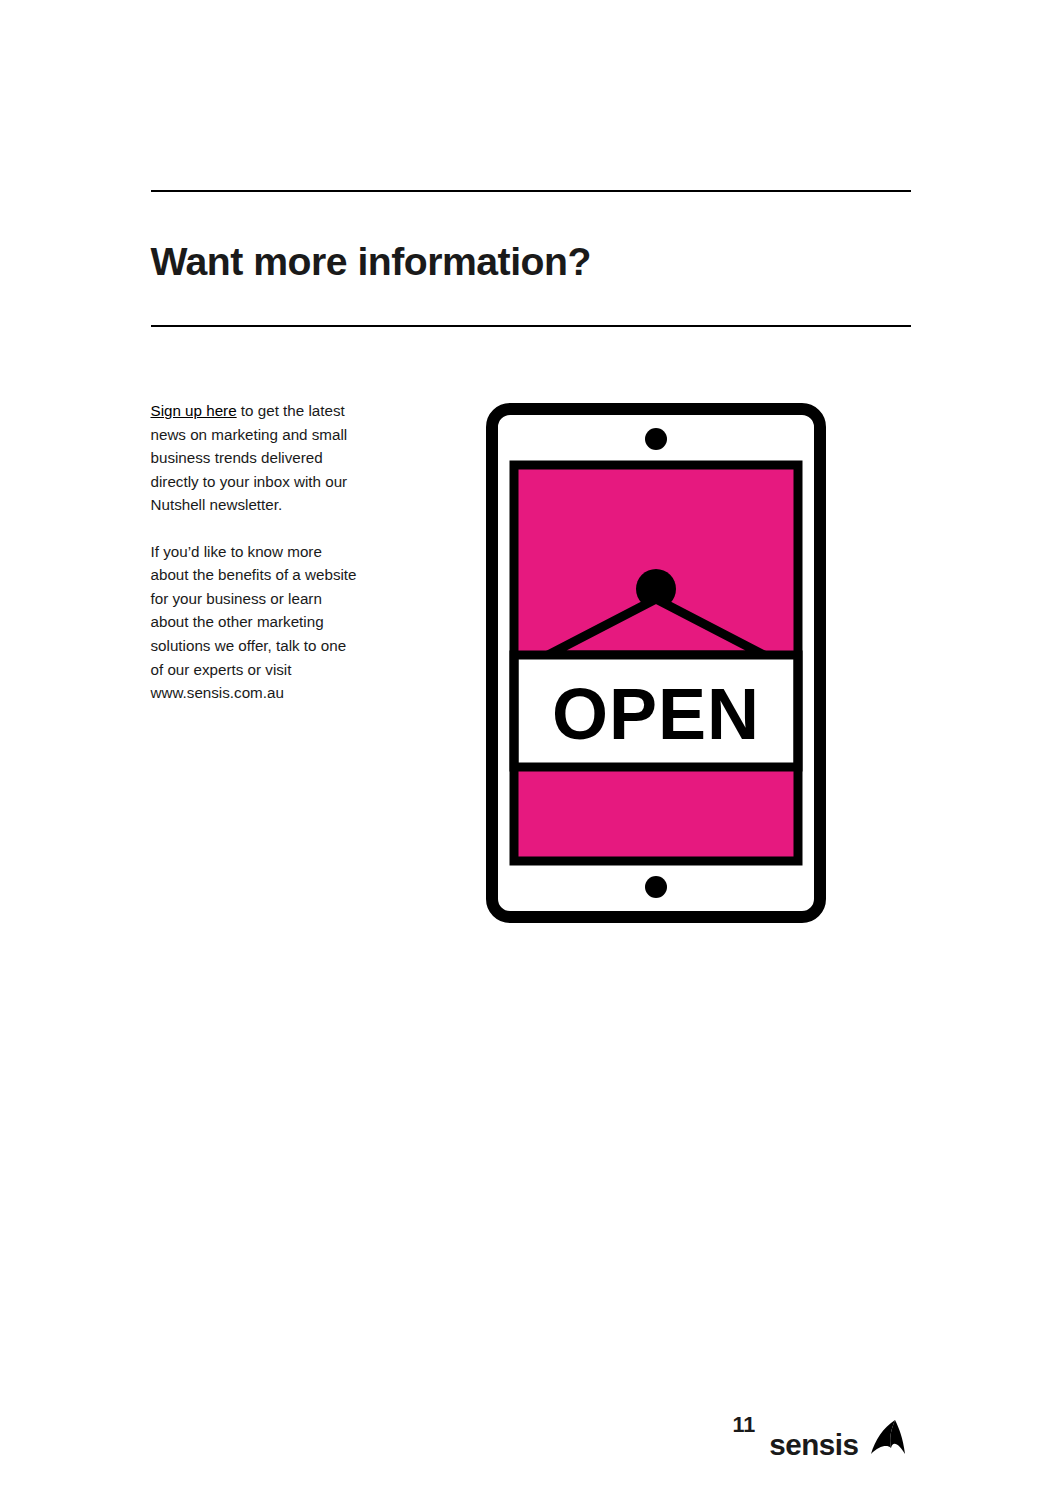Want more information?
Sign up here to get the latest news on marketing and small business trends delivered directly to your inbox with our Nutshell newsletter.
If you’d like to know more about the benefits of a website for your business or learn about the other marketing solutions we offer, talk to one of our experts or visit www.sensis.com.au
OPEN
11
sensis